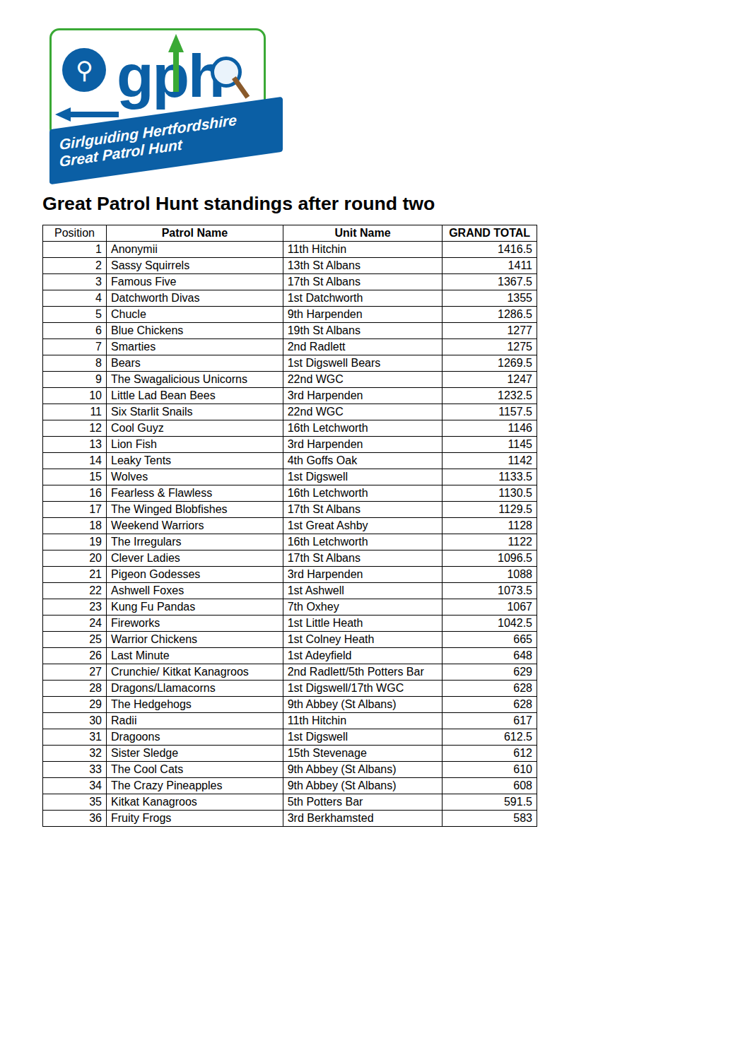⚲
gph
Girlguiding Hertfordshire
Great Patrol Hunt
Great Patrol Hunt standings after round two
| Position | Patrol Name | Unit Name | GRAND TOTAL |
| --- | --- | --- | --- |
| 1 | Anonymii | 11th Hitchin | 1416.5 |
| 2 | Sassy Squirrels | 13th St Albans | 1411 |
| 3 | Famous Five | 17th St Albans | 1367.5 |
| 4 | Datchworth Divas | 1st Datchworth | 1355 |
| 5 | Chucle | 9th Harpenden | 1286.5 |
| 6 | Blue Chickens | 19th St Albans | 1277 |
| 7 | Smarties | 2nd Radlett | 1275 |
| 8 | Bears | 1st Digswell Bears | 1269.5 |
| 9 | The Swagalicious Unicorns | 22nd WGC | 1247 |
| 10 | Little Lad Bean Bees | 3rd Harpenden | 1232.5 |
| 11 | Six Starlit Snails | 22nd WGC | 1157.5 |
| 12 | Cool Guyz | 16th Letchworth | 1146 |
| 13 | Lion Fish | 3rd Harpenden | 1145 |
| 14 | Leaky Tents | 4th Goffs Oak | 1142 |
| 15 | Wolves | 1st Digswell | 1133.5 |
| 16 | Fearless & Flawless | 16th Letchworth | 1130.5 |
| 17 | The Winged Blobfishes | 17th St Albans | 1129.5 |
| 18 | Weekend Warriors | 1st Great Ashby | 1128 |
| 19 | The Irregulars | 16th Letchworth | 1122 |
| 20 | Clever Ladies | 17th St Albans | 1096.5 |
| 21 | Pigeon Godesses | 3rd Harpenden | 1088 |
| 22 | Ashwell Foxes | 1st Ashwell | 1073.5 |
| 23 | Kung Fu Pandas | 7th Oxhey | 1067 |
| 24 | Fireworks | 1st Little Heath | 1042.5 |
| 25 | Warrior Chickens | 1st Colney Heath | 665 |
| 26 | Last Minute | 1st Adeyfield | 648 |
| 27 | Crunchie/ Kitkat Kanagroos | 2nd Radlett/5th Potters Bar | 629 |
| 28 | Dragons/Llamacorns | 1st Digswell/17th WGC | 628 |
| 29 | The Hedgehogs | 9th Abbey (St Albans) | 628 |
| 30 | Radii | 11th Hitchin | 617 |
| 31 | Dragoons | 1st Digswell | 612.5 |
| 32 | Sister Sledge | 15th Stevenage | 612 |
| 33 | The Cool Cats | 9th Abbey (St Albans) | 610 |
| 34 | The Crazy Pineapples | 9th Abbey (St Albans) | 608 |
| 35 | Kitkat Kanagroos | 5th Potters Bar | 591.5 |
| 36 | Fruity Frogs | 3rd Berkhamsted | 583 |